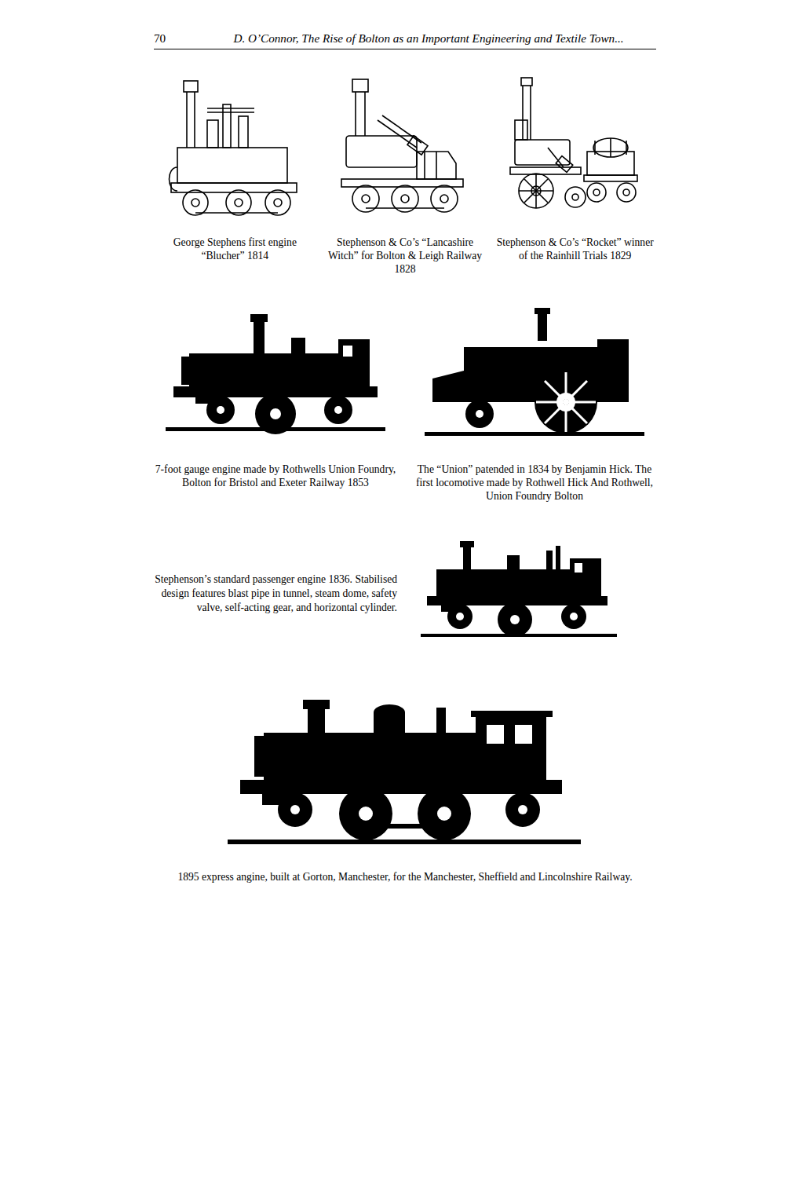70
D. O’Connor, The Rise of Bolton as an Important Engineering and Textile Town...
George Stephens first engine “Blucher” 1814
Stephenson & Co’s “Lancashire Witch” for Bolton & Leigh Railway 1828
Stephenson & Co’s “Rocket” winner of the Rainhill Trials 1829
7-foot gauge engine made by Rothwells Union Foundry, Bolton for Bristol and Exeter Railway 1853
The “Union” patended in 1834 by Benjamin Hick. The first locomotive made by Rothwell Hick And Rothwell, Union Foundry Bolton
Stephenson’s standard passenger engine 1836. Stabilised design features blast pipe in tunnel, steam dome, safety valve, self-acting gear, and horizontal cylinder.
1895 express angine, built at Gorton, Manchester, for the Manchester, Sheffield and Lincolnshire Railway.